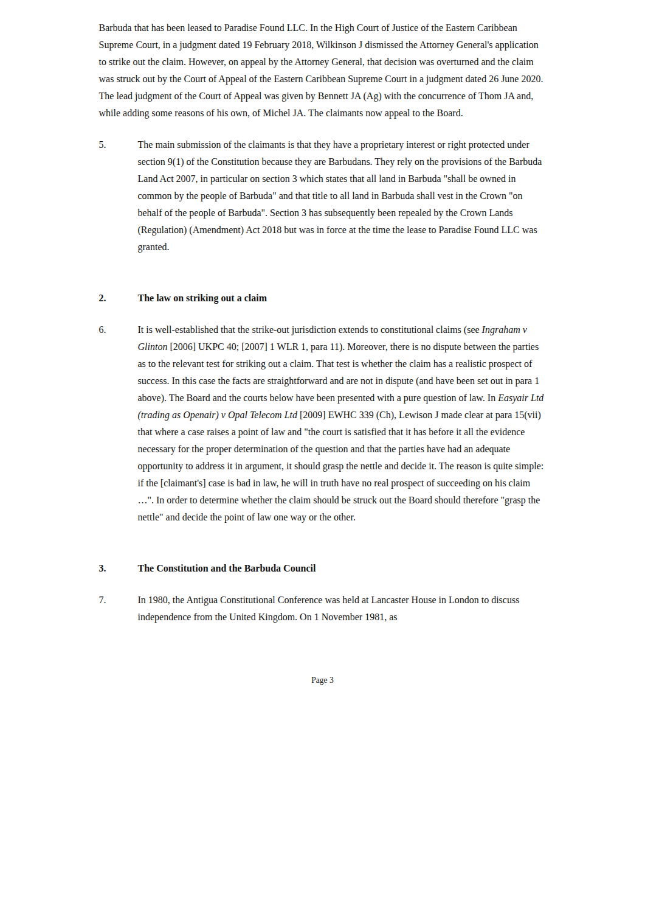Barbuda that has been leased to Paradise Found LLC. In the High Court of Justice of the Eastern Caribbean Supreme Court, in a judgment dated 19 February 2018, Wilkinson J dismissed the Attorney General's application to strike out the claim. However, on appeal by the Attorney General, that decision was overturned and the claim was struck out by the Court of Appeal of the Eastern Caribbean Supreme Court in a judgment dated 26 June 2020. The lead judgment of the Court of Appeal was given by Bennett JA (Ag) with the concurrence of Thom JA and, while adding some reasons of his own, of Michel JA. The claimants now appeal to the Board.
5.
The main submission of the claimants is that they have a proprietary interest or right protected under section 9(1) of the Constitution because they are Barbudans. They rely on the provisions of the Barbuda Land Act 2007, in particular on section 3 which states that all land in Barbuda "shall be owned in common by the people of Barbuda" and that title to all land in Barbuda shall vest in the Crown "on behalf of the people of Barbuda". Section 3 has subsequently been repealed by the Crown Lands (Regulation) (Amendment) Act 2018 but was in force at the time the lease to Paradise Found LLC was granted.
2. The law on striking out a claim
6.
It is well-established that the strike-out jurisdiction extends to constitutional claims (see Ingraham v Glinton [2006] UKPC 40; [2007] 1 WLR 1, para 11). Moreover, there is no dispute between the parties as to the relevant test for striking out a claim. That test is whether the claim has a realistic prospect of success. In this case the facts are straightforward and are not in dispute (and have been set out in para 1 above). The Board and the courts below have been presented with a pure question of law. In Easyair Ltd (trading as Openair) v Opal Telecom Ltd [2009] EWHC 339 (Ch), Lewison J made clear at para 15(vii) that where a case raises a point of law and "the court is satisfied that it has before it all the evidence necessary for the proper determination of the question and that the parties have had an adequate opportunity to address it in argument, it should grasp the nettle and decide it. The reason is quite simple: if the [claimant's] case is bad in law, he will in truth have no real prospect of succeeding on his claim …". In order to determine whether the claim should be struck out the Board should therefore "grasp the nettle" and decide the point of law one way or the other.
3. The Constitution and the Barbuda Council
7.
In 1980, the Antigua Constitutional Conference was held at Lancaster House in London to discuss independence from the United Kingdom. On 1 November 1981, as
Page 3